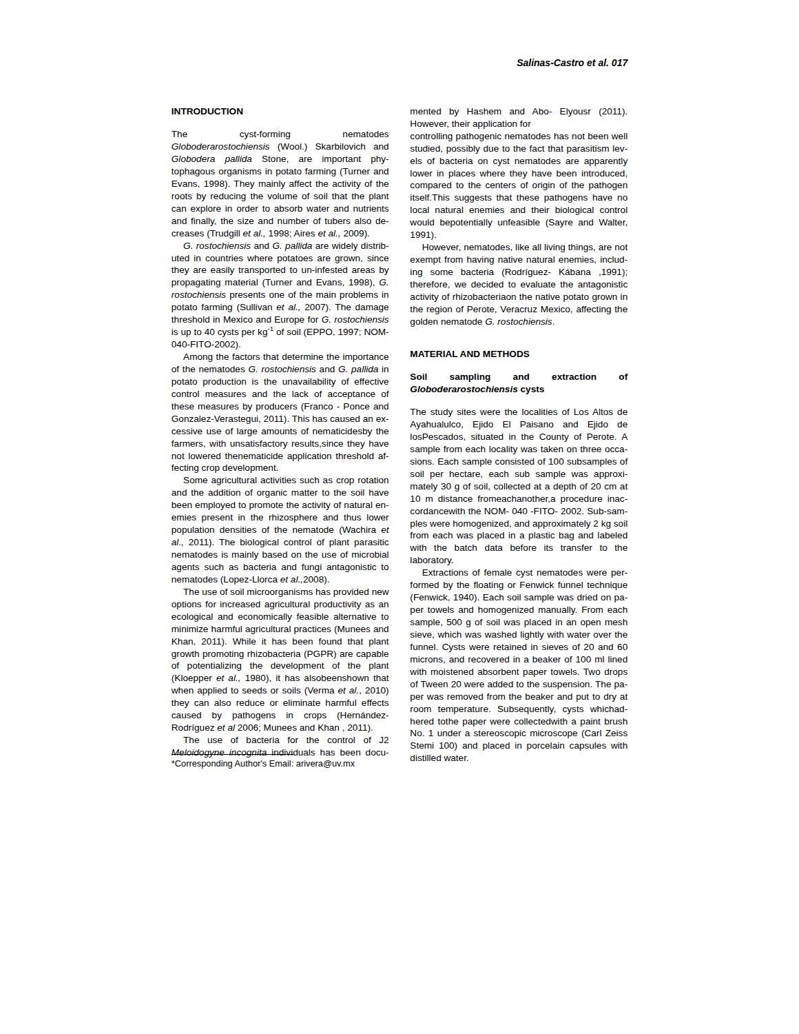Salinas-Castro et al. 017
INTRODUCTION
The cyst-forming nematodes Globoderarostochiensis (Wool.) Skarbilovich and Globodera pallida Stone, are important phytophagous organisms in potato farming (Turner and Evans, 1998). They mainly affect the activity of the roots by reducing the volume of soil that the plant can explore in order to absorb water and nutrients and finally, the size and number of tubers also decreases (Trudgill et al., 1998; Aires et al., 2009).
G. rostochiensis and G. pallida are widely distributed in countries where potatoes are grown, since they are easily transported to un-infested areas by propagating material (Turner and Evans, 1998), G. rostochiensis presents one of the main problems in potato farming (Sullivan et al., 2007). The damage threshold in Mexico and Europe for G. rostochiensis is up to 40 cysts per kg-1 of soil (EPPO, 1997; NOM-040-FITO-2002).
Among the factors that determine the importance of the nematodes G. rostochiensis and G. pallida in potato production is the unavailability of effective control measures and the lack of acceptance of these measures by producers (Franco - Ponce and Gonzalez-Verastegui, 2011). This has caused an excessive use of large amounts of nematicidesby the farmers, with unsatisfactory results,since they have not lowered thenematicide application threshold affecting crop development.
Some agricultural activities such as crop rotation and the addition of organic matter to the soil have been employed to promote the activity of natural enemies present in the rhizosphere and thus lower population densities of the nematode (Wachira et al., 2011). The biological control of plant parasitic nematodes is mainly based on the use of microbial agents such as bacteria and fungi antagonistic to nematodes (Lopez-Llorca et al., 2008).
The use of soil microorganisms has provided new options for increased agricultural productivity as an ecological and economically feasible alternative to minimize harmful agricultural practices (Munees and Khan, 2011). While it has been found that plant growth promoting rhizobacteria (PGPR) are capable of potentializing the development of the plant (Kloepper et al., 1980), it has alsobeenshown that when applied to seeds or soils (Verma et al., 2010) they can also reduce or eliminate harmful effects caused by pathogens in crops (Hernández-Rodríguez et al 2006; Munees and Khan , 2011).
The use of bacteria for the control of J2 Meloidogyne incognita individuals has been documented by Hashem and Abo- Elyousr (2011). However, their application for
controlling pathogenic nematodes has not been well studied, possibly due to the fact that parasitism levels of bacteria on cyst nematodes are apparently lower in places where they have been introduced, compared to the centers of origin of the pathogen itself.This suggests that these pathogens have no local natural enemies and their biological control would bepotentially unfeasible (Sayre and Walter, 1991).
However, nematodes, like all living things, are not exempt from having native natural enemies, including some bacteria (Rodríguez- Kábana ,1991); therefore, we decided to evaluate the antagonistic activity of rhizobacteriaon the native potato grown in the region of Perote, Veracruz Mexico, affecting the golden nematode G. rostochiensis.
MATERIAL AND METHODS
Soil sampling and extraction of Globoderarostochiensis cysts
The study sites were the localities of Los Altos de Ayahualulco, Ejido El Paisano and Ejido de losPescados, situated in the County of Perote. A sample from each locality was taken on three occasions. Each sample consisted of 100 subsamples of soil per hectare, each sub sample was approximately 30 g of soil, collected at a depth of 20 cm at 10 m distance fromeachanother,a procedure inaccordancewith the NOM- 040 -FITO- 2002. Sub-samples were homogenized, and approximately 2 kg soil from each was placed in a plastic bag and labeled with the batch data before its transfer to the laboratory.
Extractions of female cyst nematodes were performed by the floating or Fenwick funnel technique (Fenwick, 1940). Each soil sample was dried on paper towels and homogenized manually. From each sample, 500 g of soil was placed in an open mesh sieve, which was washed lightly with water over the funnel. Cysts were retained in sieves of 20 and 60 microns, and recovered in a beaker of 100 ml lined with moistened absorbent paper towels. Two drops of Tween 20 were added to the suspension. The paper was removed from the beaker and put to dry at room temperature. Subsequently, cysts whichadhered tothe paper were collectedwith a paint brush No. 1 under a stereoscopic microscope (Carl Zeiss Stemi 100) and placed in porcelain capsules with distilled water.
*Corresponding Author's Email: arivera@uv.mx